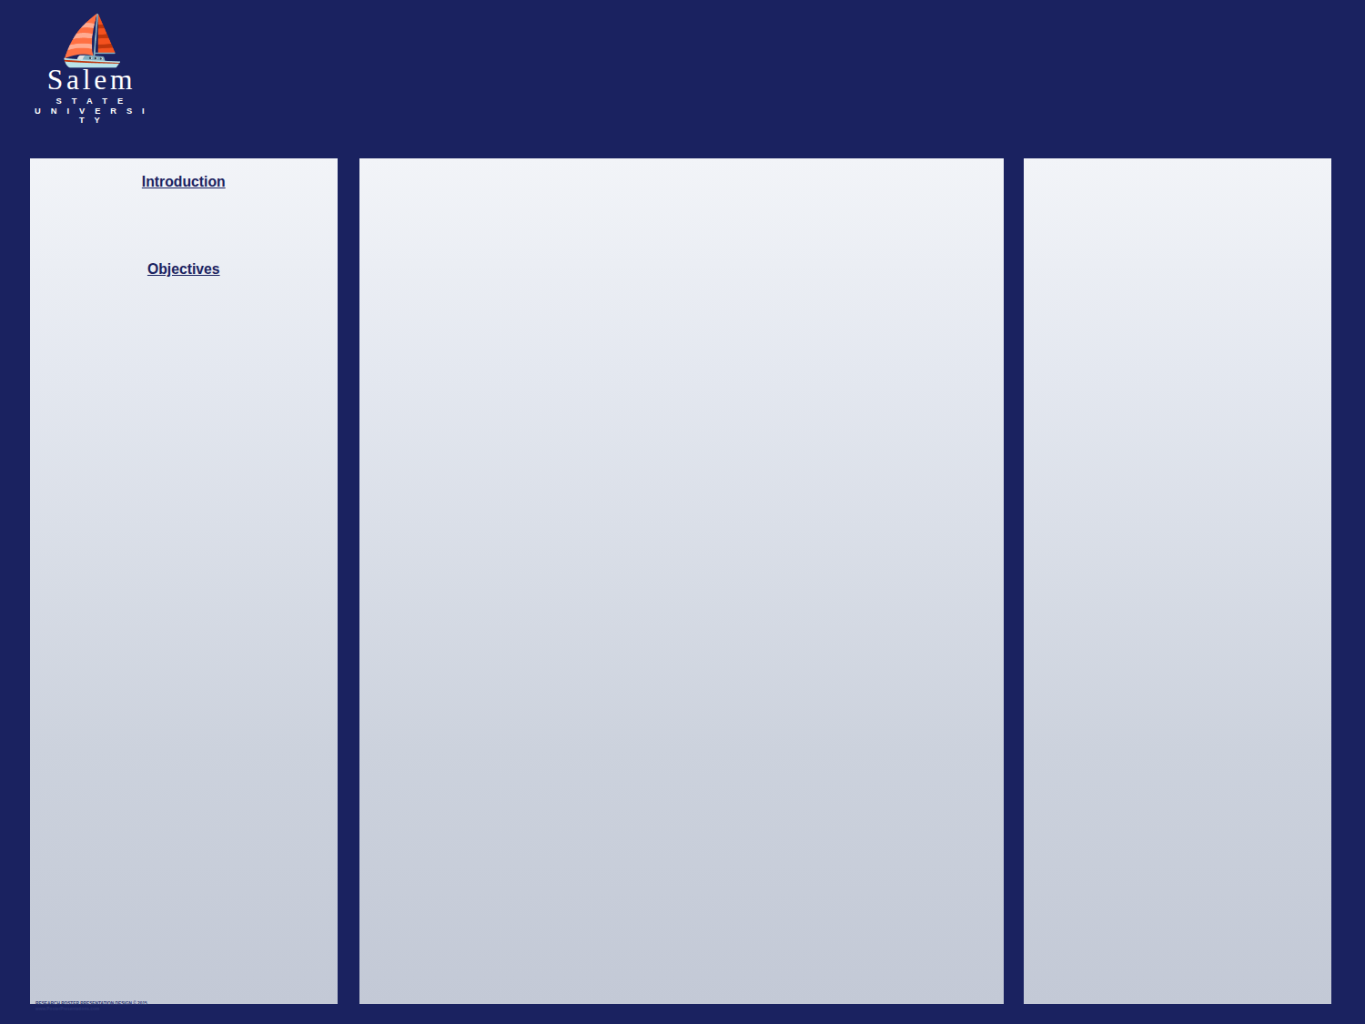⛵ Salem S T A T E U N I V E R S I T Y
Introduction
Objectives
RESEARCH POSTER PRESENTATION DESIGN © 2015
www.PosterPresentations.com